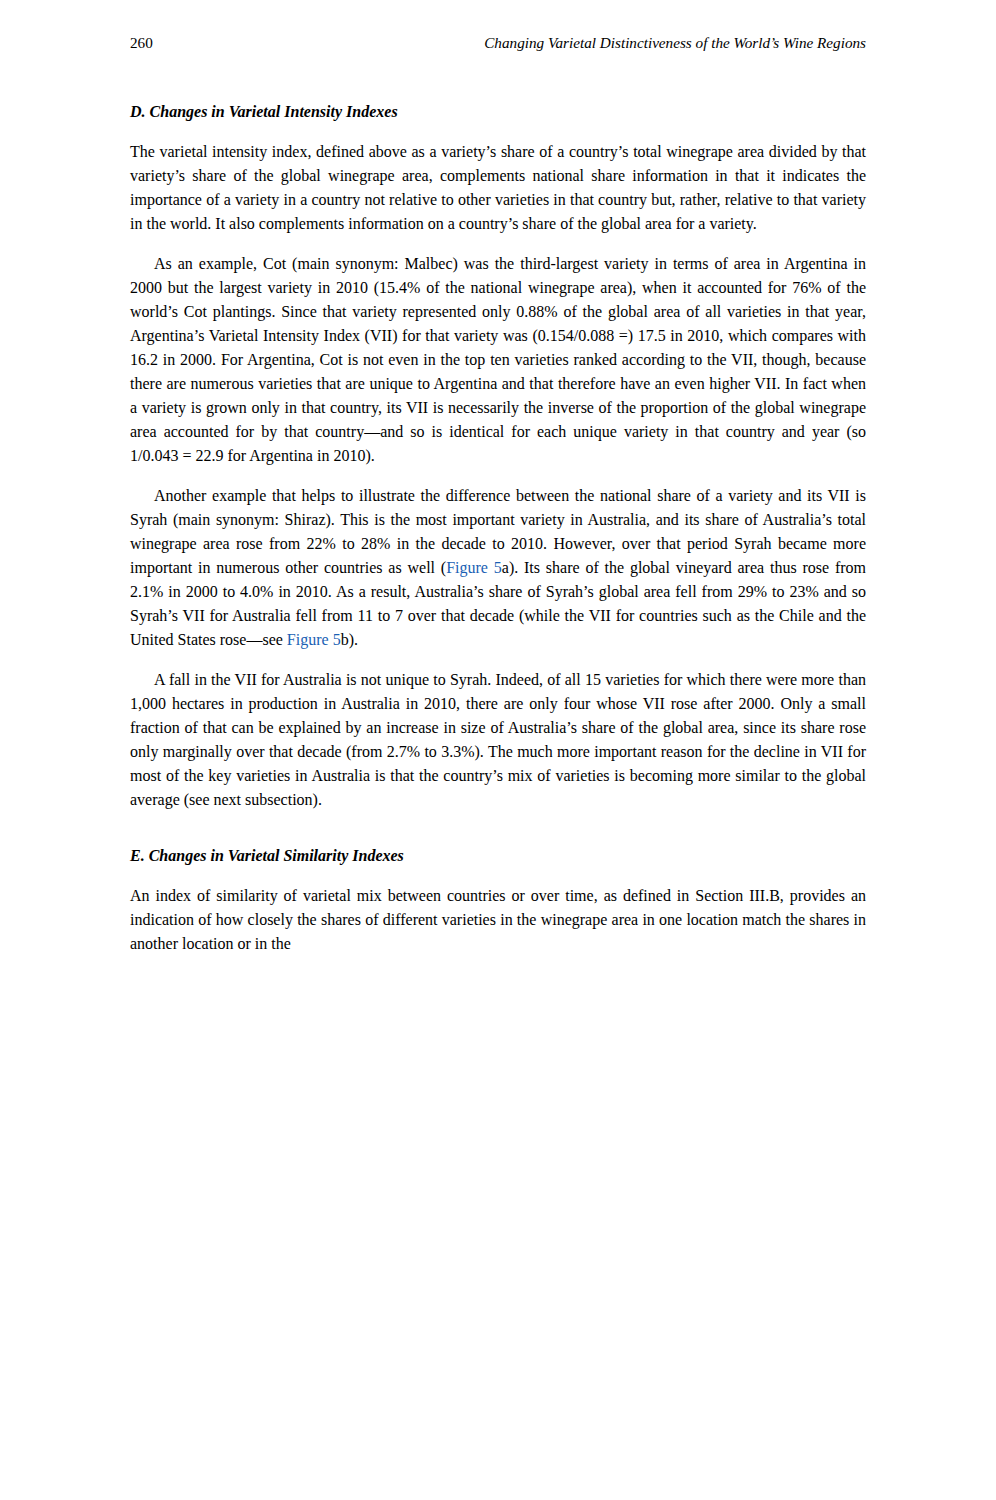260 Changing Varietal Distinctiveness of the World’s Wine Regions
D. Changes in Varietal Intensity Indexes
The varietal intensity index, defined above as a variety’s share of a country’s total winegrape area divided by that variety’s share of the global winegrape area, complements national share information in that it indicates the importance of a variety in a country not relative to other varieties in that country but, rather, relative to that variety in the world. It also complements information on a country’s share of the global area for a variety.
As an example, Cot (main synonym: Malbec) was the third-largest variety in terms of area in Argentina in 2000 but the largest variety in 2010 (15.4% of the national winegrape area), when it accounted for 76% of the world’s Cot plantings. Since that variety represented only 0.88% of the global area of all varieties in that year, Argentina’s Varietal Intensity Index (VII) for that variety was (0.154/0.088 =) 17.5 in 2010, which compares with 16.2 in 2000. For Argentina, Cot is not even in the top ten varieties ranked according to the VII, though, because there are numerous varieties that are unique to Argentina and that therefore have an even higher VII. In fact when a variety is grown only in that country, its VII is necessarily the inverse of the proportion of the global winegrape area accounted for by that country—and so is identical for each unique variety in that country and year (so 1/0.043 = 22.9 for Argentina in 2010).
Another example that helps to illustrate the difference between the national share of a variety and its VII is Syrah (main synonym: Shiraz). This is the most important variety in Australia, and its share of Australia’s total winegrape area rose from 22% to 28% in the decade to 2010. However, over that period Syrah became more important in numerous other countries as well (Figure 5a). Its share of the global vineyard area thus rose from 2.1% in 2000 to 4.0% in 2010. As a result, Australia’s share of Syrah’s global area fell from 29% to 23% and so Syrah’s VII for Australia fell from 11 to 7 over that decade (while the VII for countries such as the Chile and the United States rose—see Figure 5b).
A fall in the VII for Australia is not unique to Syrah. Indeed, of all 15 varieties for which there were more than 1,000 hectares in production in Australia in 2010, there are only four whose VII rose after 2000. Only a small fraction of that can be explained by an increase in size of Australia’s share of the global area, since its share rose only marginally over that decade (from 2.7% to 3.3%). The much more important reason for the decline in VII for most of the key varieties in Australia is that the country’s mix of varieties is becoming more similar to the global average (see next subsection).
E. Changes in Varietal Similarity Indexes
An index of similarity of varietal mix between countries or over time, as defined in Section III.B, provides an indication of how closely the shares of different varieties in the winegrape area in one location match the shares in another location or in the